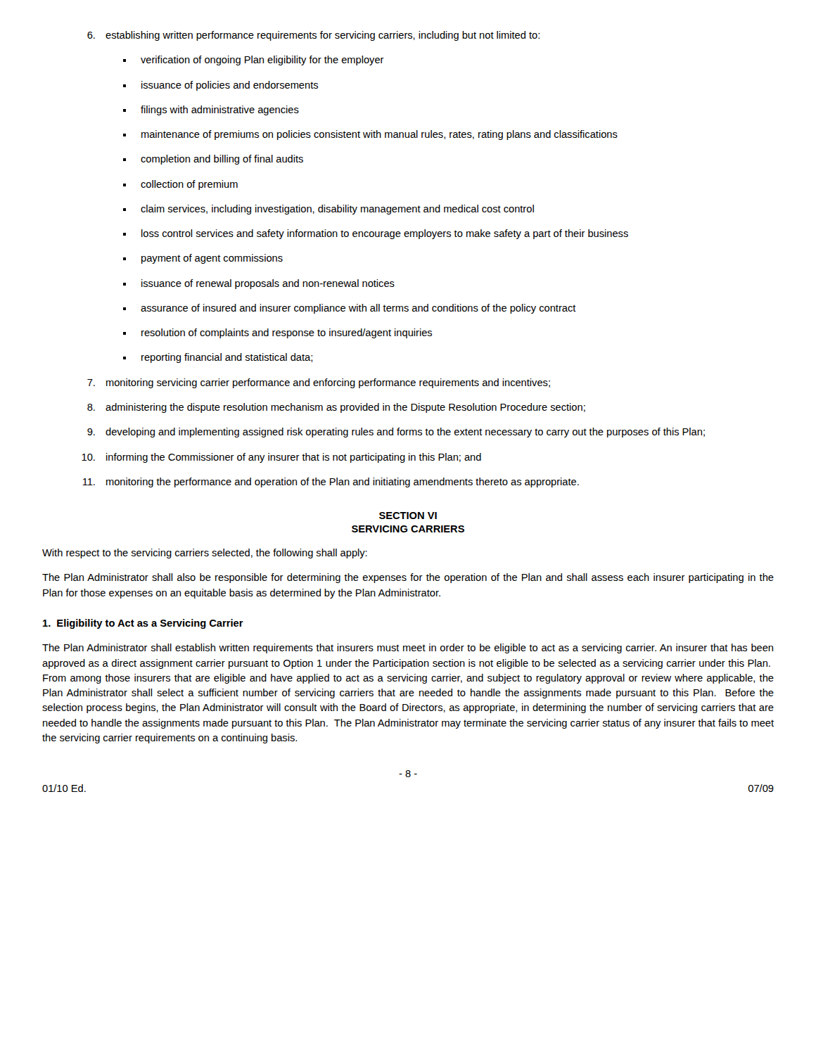establishing written performance requirements for servicing carriers, including but not limited to:
verification of ongoing Plan eligibility for the employer
issuance of policies and endorsements
filings with administrative agencies
maintenance of premiums on policies consistent with manual rules, rates, rating plans and classifications
completion and billing of final audits
collection of premium
claim services, including investigation, disability management and medical cost control
loss control services and safety information to encourage employers to make safety a part of their business
payment of agent commissions
issuance of renewal proposals and non-renewal notices
assurance of insured and insurer compliance with all terms and conditions of the policy contract
resolution of complaints and response to insured/agent inquiries
reporting financial and statistical data;
monitoring servicing carrier performance and enforcing performance requirements and incentives;
administering the dispute resolution mechanism as provided in the Dispute Resolution Procedure section;
developing and implementing assigned risk operating rules and forms to the extent necessary to carry out the purposes of this Plan;
informing the Commissioner of any insurer that is not participating in this Plan; and
monitoring the performance and operation of the Plan and initiating amendments thereto as appropriate.
SECTION VI
SERVICING CARRIERS
With respect to the servicing carriers selected, the following shall apply:
The Plan Administrator shall also be responsible for determining the expenses for the operation of the Plan and shall assess each insurer participating in the Plan for those expenses on an equitable basis as determined by the Plan Administrator.
1. Eligibility to Act as a Servicing Carrier
The Plan Administrator shall establish written requirements that insurers must meet in order to be eligible to act as a servicing carrier. An insurer that has been approved as a direct assignment carrier pursuant to Option 1 under the Participation section is not eligible to be selected as a servicing carrier under this Plan. From among those insurers that are eligible and have applied to act as a servicing carrier, and subject to regulatory approval or review where applicable, the Plan Administrator shall select a sufficient number of servicing carriers that are needed to handle the assignments made pursuant to this Plan. Before the selection process begins, the Plan Administrator will consult with the Board of Directors, as appropriate, in determining the number of servicing carriers that are needed to handle the assignments made pursuant to this Plan. The Plan Administrator may terminate the servicing carrier status of any insurer that fails to meet the servicing carrier requirements on a continuing basis.
- 8 -
01/10 Ed. 07/09